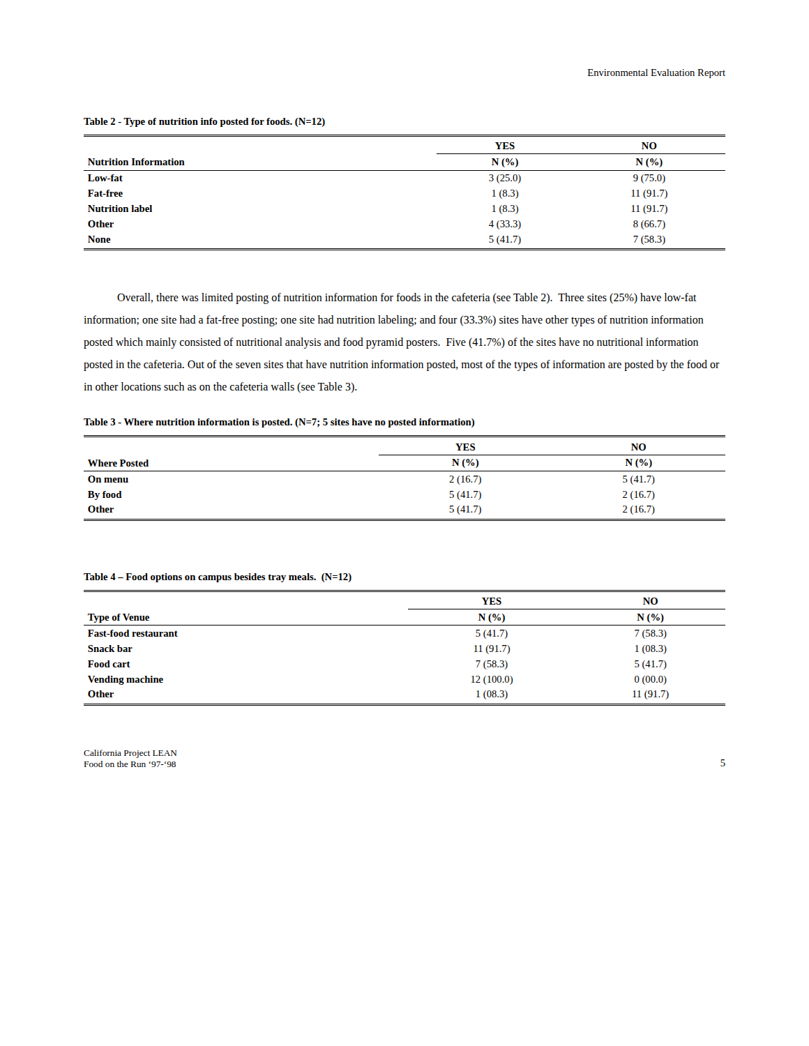Environmental Evaluation Report
Table 2 - Type of nutrition info posted for foods. (N=12)
| Nutrition Information | YES | NO |
| --- | --- | --- |
| N (%) | N (%) |
| Low-fat | 3 (25.0) | 9 (75.0) |
| Fat-free | 1 (8.3) | 11 (91.7) |
| Nutrition label | 1 (8.3) | 11 (91.7) |
| Other | 4 (33.3) | 8 (66.7) |
| None | 5 (41.7) | 7 (58.3) |
Overall, there was limited posting of nutrition information for foods in the cafeteria (see Table 2). Three sites (25%) have low-fat information; one site had a fat-free posting; one site had nutrition labeling; and four (33.3%) sites have other types of nutrition information posted which mainly consisted of nutritional analysis and food pyramid posters. Five (41.7%) of the sites have no nutritional information posted in the cafeteria. Out of the seven sites that have nutrition information posted, most of the types of information are posted by the food or in other locations such as on the cafeteria walls (see Table 3).
Table 3 - Where nutrition information is posted. (N=7; 5 sites have no posted information)
| Where Posted | YES | NO |
| --- | --- | --- |
| N (%) | N (%) |
| On menu | 2 (16.7) | 5 (41.7) |
| By food | 5 (41.7) | 2 (16.7) |
| Other | 5 (41.7) | 2 (16.7) |
Table 4 – Food options on campus besides tray meals. (N=12)
| Type of Venue | YES | NO |
| --- | --- | --- |
| N (%) | N (%) |
| Fast-food restaurant | 5 (41.7) | 7 (58.3) |
| Snack bar | 11 (91.7) | 1 (08.3) |
| Food cart | 7 (58.3) | 5 (41.7) |
| Vending machine | 12 (100.0) | 0 (00.0) |
| Other | 1 (08.3) | 11 (91.7) |
California Project LEAN
Food on the Run ‘97-‘98
5